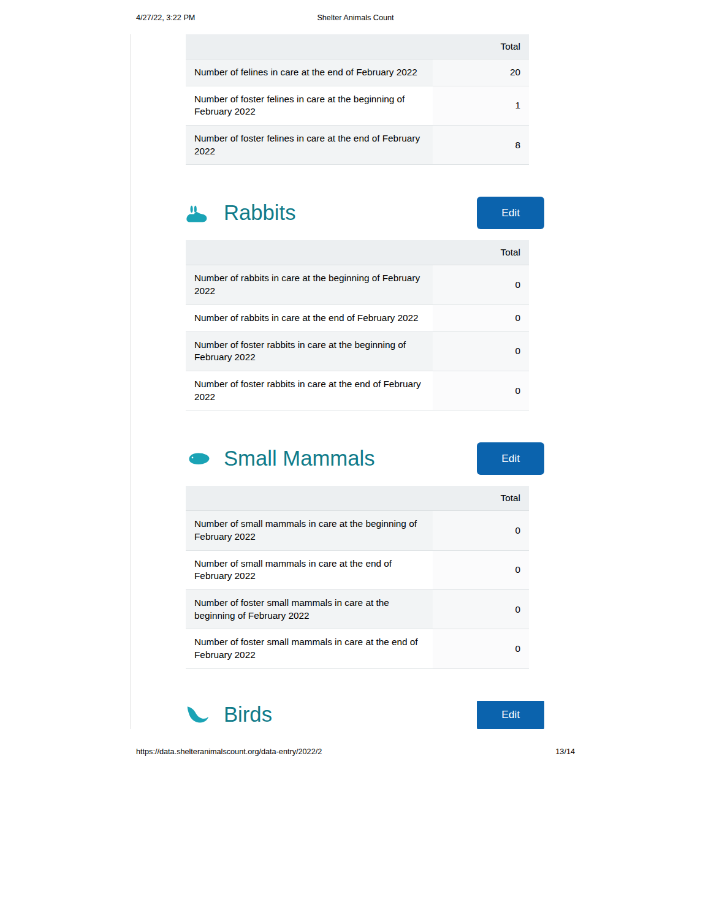4/27/22, 3:22 PM Shelter Animals Count
| | Total |
| --- | --- |
| Number of felines in care at the end of February 2022 | 20 |
| Number of foster felines in care at the beginning of February 2022 | 1 |
| Number of foster felines in care at the end of February 2022 | 8 |
Rabbits
Edit
| | Total |
| --- | --- |
| Number of rabbits in care at the beginning of February 2022 | 0 |
| Number of rabbits in care at the end of February 2022 | 0 |
| Number of foster rabbits in care at the beginning of February 2022 | 0 |
| Number of foster rabbits in care at the end of February 2022 | 0 |
Small Mammals
Edit
| | Total |
| --- | --- |
| Number of small mammals in care at the beginning of February 2022 | 0 |
| Number of small mammals in care at the end of February 2022 | 0 |
| Number of foster small mammals in care at the beginning of February 2022 | 0 |
| Number of foster small mammals in care at the end of February 2022 | 0 |
Birds
Edit
https://data.shelteranimalscount.org/data-entry/2022/2 13/14